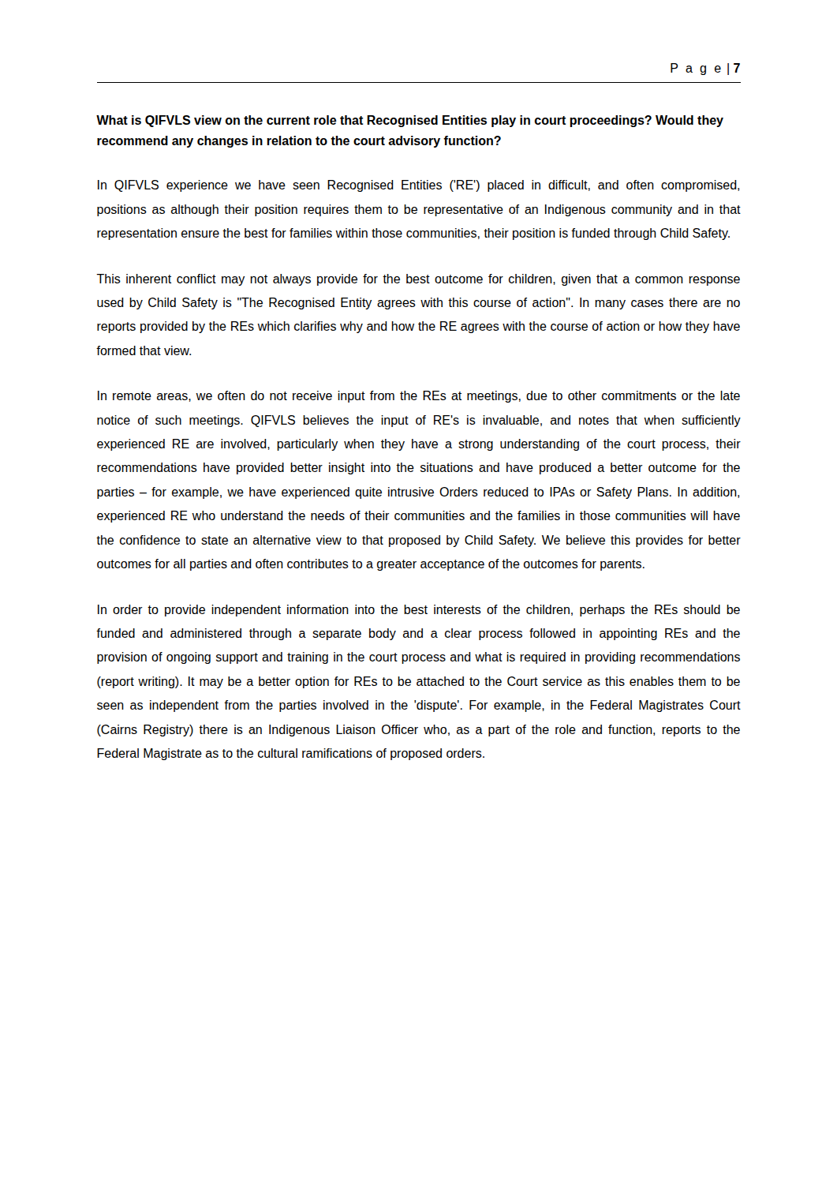P a g e | 7
What is QIFVLS view on the current role that Recognised Entities play in court proceedings? Would they recommend any changes in relation to the court advisory function?
In QIFVLS experience we have seen Recognised Entities ('RE') placed in difficult, and often compromised, positions as although their position requires them to be representative of an Indigenous community and in that representation ensure the best for families within those communities, their position is funded through Child Safety.
This inherent conflict may not always provide for the best outcome for children, given that a common response used by Child Safety is "The Recognised Entity agrees with this course of action". In many cases there are no reports provided by the REs which clarifies why and how the RE agrees with the course of action or how they have formed that view.
In remote areas, we often do not receive input from the REs at meetings, due to other commitments or the late notice of such meetings. QIFVLS believes the input of RE's is invaluable, and notes that when sufficiently experienced RE are involved, particularly when they have a strong understanding of the court process, their recommendations have provided better insight into the situations and have produced a better outcome for the parties – for example, we have experienced quite intrusive Orders reduced to IPAs or Safety Plans. In addition, experienced RE who understand the needs of their communities and the families in those communities will have the confidence to state an alternative view to that proposed by Child Safety. We believe this provides for better outcomes for all parties and often contributes to a greater acceptance of the outcomes for parents.
In order to provide independent information into the best interests of the children, perhaps the REs should be funded and administered through a separate body and a clear process followed in appointing REs and the provision of ongoing support and training in the court process and what is required in providing recommendations (report writing). It may be a better option for REs to be attached to the Court service as this enables them to be seen as independent from the parties involved in the 'dispute'. For example, in the Federal Magistrates Court (Cairns Registry) there is an Indigenous Liaison Officer who, as a part of the role and function, reports to the Federal Magistrate as to the cultural ramifications of proposed orders.